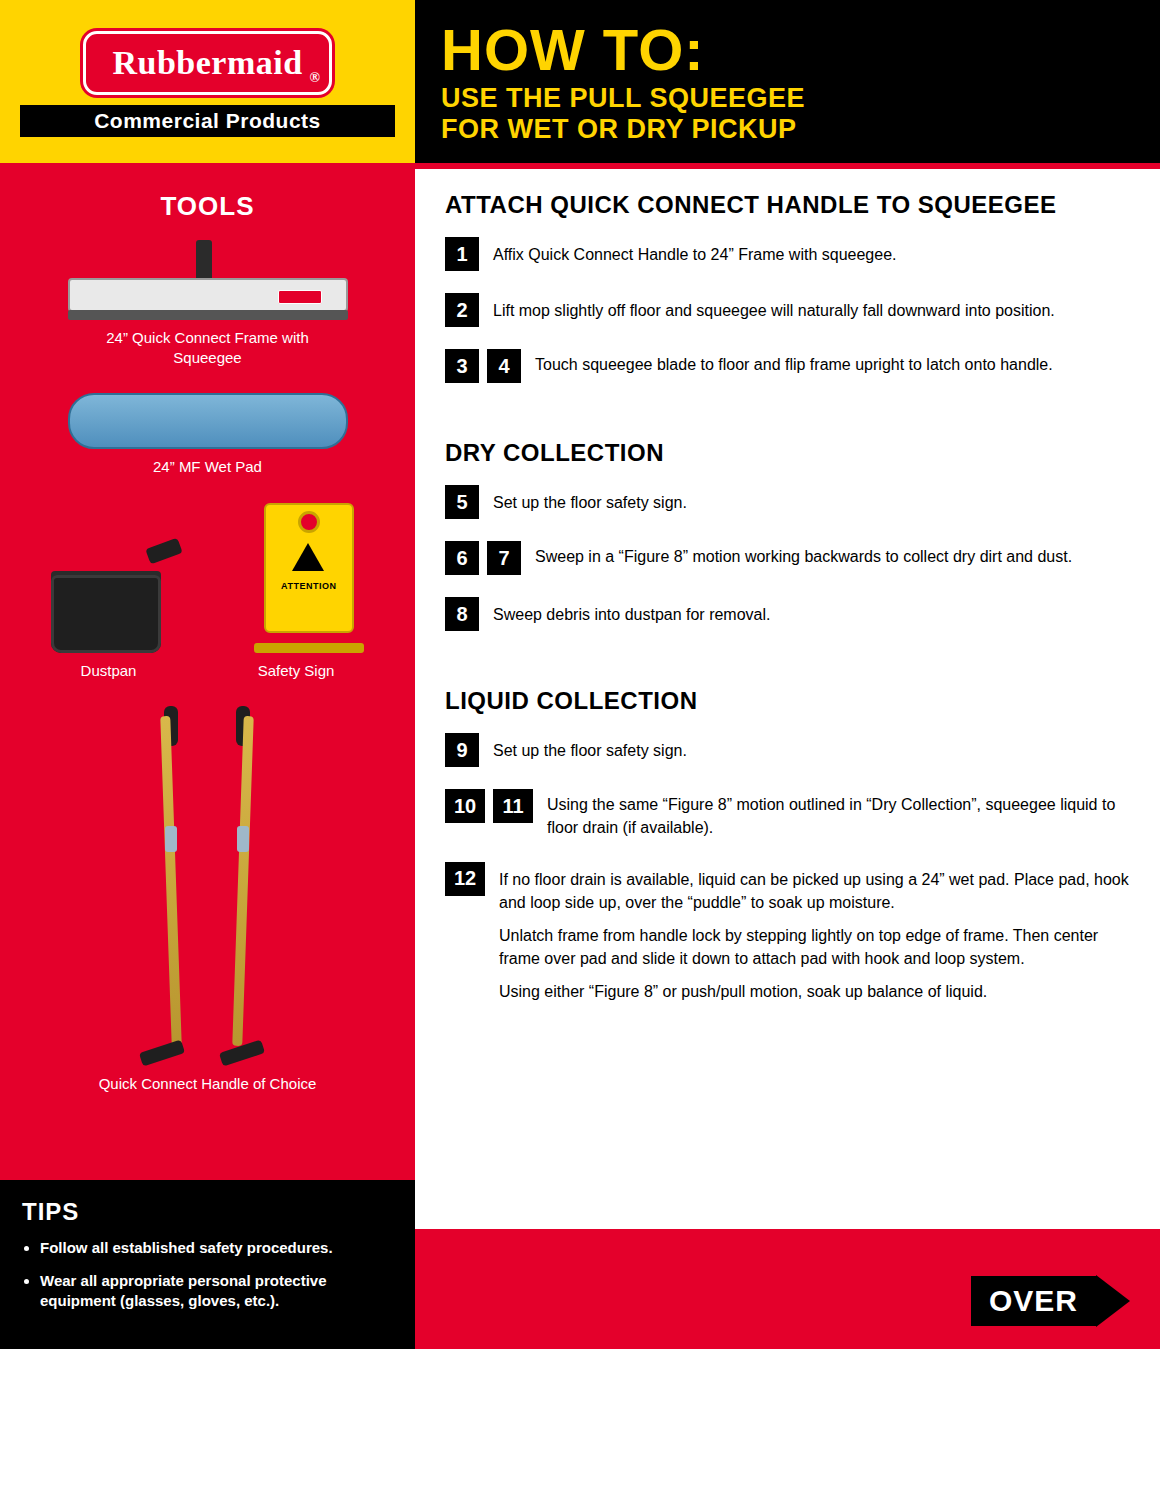Rubbermaid®
Commercial Products
HOW TO:
USE THE PULL SQUEEGEE
FOR WET OR DRY PICKUP
TOOLS
24” Quick Connect Frame with
Squeegee
24” MF Wet Pad
ATTENTION
Dustpan Safety Sign
Quick Connect Handle of Choice
TIPS
Follow all established safety procedures.
Wear all appropriate personal protective equipment (glasses, gloves, etc.).
ATTACH QUICK CONNECT HANDLE TO SQUEEGEE
1
Affix Quick Connect Handle to 24” Frame with squeegee.
2
Lift mop slightly off floor and squeegee will naturally fall downward into position.
3
4
Touch squeegee blade to floor and flip frame upright to latch onto handle.
DRY COLLECTION
5
Set up the floor safety sign.
6
7
Sweep in a “Figure 8” motion working backwards to collect dry dirt and dust.
8
Sweep debris into dustpan for removal.
LIQUID COLLECTION
9
Set up the floor safety sign.
10
11
Using the same “Figure 8” motion outlined in “Dry Collection”, squeegee liquid to floor drain (if available).
12
If no floor drain is available, liquid can be picked up using a 24” wet pad. Place pad, hook and loop side up, over the “puddle” to soak up moisture.
Unlatch frame from handle lock by stepping lightly on top edge of frame. Then center frame over pad and slide it down to attach pad with hook and loop system.
Using either “Figure 8” or push/pull motion, soak up balance of liquid.
OVER